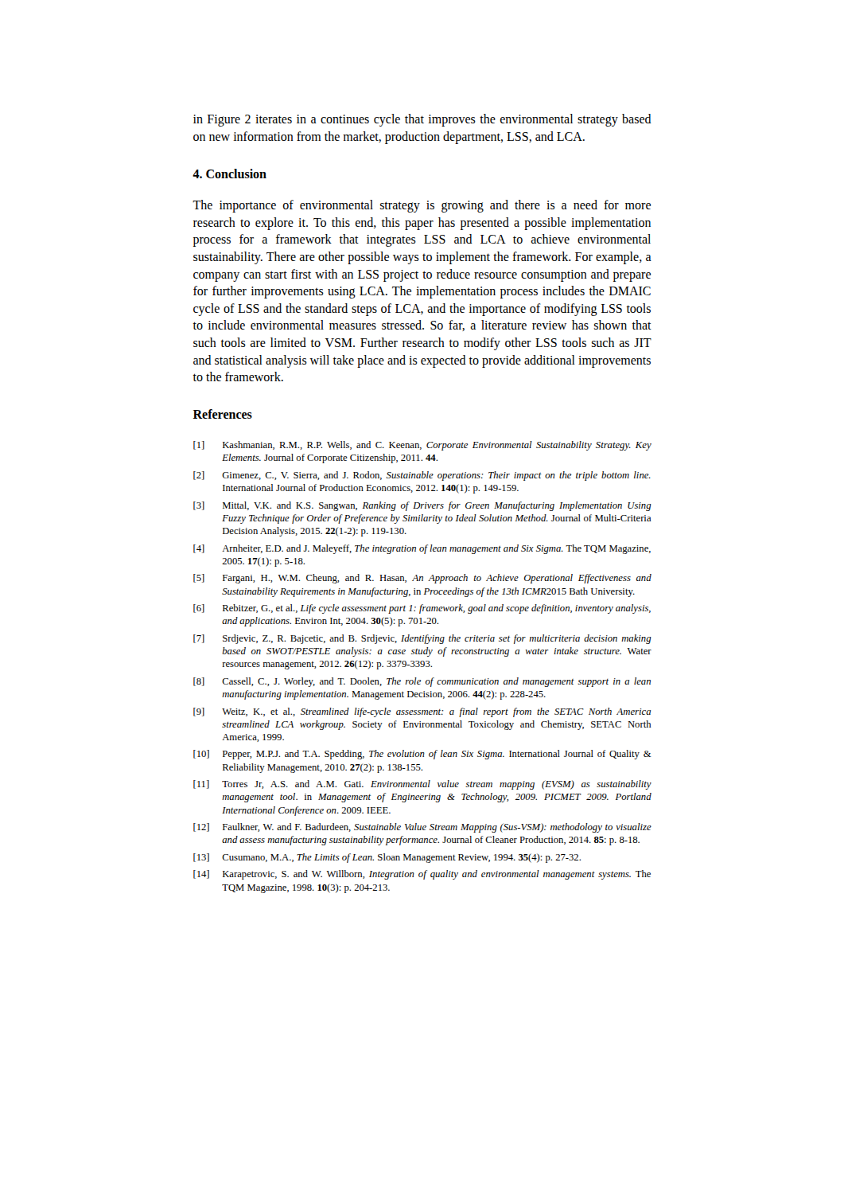in Figure 2 iterates in a continues cycle that improves the environmental strategy based on new information from the market, production department, LSS, and LCA.
4. Conclusion
The importance of environmental strategy is growing and there is a need for more research to explore it. To this end, this paper has presented a possible implementation process for a framework that integrates LSS and LCA to achieve environmental sustainability. There are other possible ways to implement the framework. For example, a company can start first with an LSS project to reduce resource consumption and prepare for further improvements using LCA. The implementation process includes the DMAIC cycle of LSS and the standard steps of LCA, and the importance of modifying LSS tools to include environmental measures stressed. So far, a literature review has shown that such tools are limited to VSM. Further research to modify other LSS tools such as JIT and statistical analysis will take place and is expected to provide additional improvements to the framework.
References
[1] Kashmanian, R.M., R.P. Wells, and C. Keenan, Corporate Environmental Sustainability Strategy. Key Elements. Journal of Corporate Citizenship, 2011. 44.
[2] Gimenez, C., V. Sierra, and J. Rodon, Sustainable operations: Their impact on the triple bottom line. International Journal of Production Economics, 2012. 140(1): p. 149-159.
[3] Mittal, V.K. and K.S. Sangwan, Ranking of Drivers for Green Manufacturing Implementation Using Fuzzy Technique for Order of Preference by Similarity to Ideal Solution Method. Journal of Multi-Criteria Decision Analysis, 2015. 22(1-2): p. 119-130.
[4] Arnheiter, E.D. and J. Maleyeff, The integration of lean management and Six Sigma. The TQM Magazine, 2005. 17(1): p. 5-18.
[5] Fargani, H., W.M. Cheung, and R. Hasan, An Approach to Achieve Operational Effectiveness and Sustainability Requirements in Manufacturing, in Proceedings of the 13th ICMR2015 Bath University.
[6] Rebitzer, G., et al., Life cycle assessment part 1: framework, goal and scope definition, inventory analysis, and applications. Environ Int, 2004. 30(5): p. 701-20.
[7] Srdjevic, Z., R. Bajcetic, and B. Srdjevic, Identifying the criteria set for multicriteria decision making based on SWOT/PESTLE analysis: a case study of reconstructing a water intake structure. Water resources management, 2012. 26(12): p. 3379-3393.
[8] Cassell, C., J. Worley, and T. Doolen, The role of communication and management support in a lean manufacturing implementation. Management Decision, 2006. 44(2): p. 228-245.
[9] Weitz, K., et al., Streamlined life-cycle assessment: a final report from the SETAC North America streamlined LCA workgroup. Society of Environmental Toxicology and Chemistry, SETAC North America, 1999.
[10] Pepper, M.P.J. and T.A. Spedding, The evolution of lean Six Sigma. International Journal of Quality & Reliability Management, 2010. 27(2): p. 138-155.
[11] Torres Jr, A.S. and A.M. Gati. Environmental value stream mapping (EVSM) as sustainability management tool. in Management of Engineering & Technology, 2009. PICMET 2009. Portland International Conference on. 2009. IEEE.
[12] Faulkner, W. and F. Badurdeen, Sustainable Value Stream Mapping (Sus-VSM): methodology to visualize and assess manufacturing sustainability performance. Journal of Cleaner Production, 2014. 85: p. 8-18.
[13] Cusumano, M.A., The Limits of Lean. Sloan Management Review, 1994. 35(4): p. 27-32.
[14] Karapetrovic, S. and W. Willborn, Integration of quality and environmental management systems. The TQM Magazine, 1998. 10(3): p. 204-213.